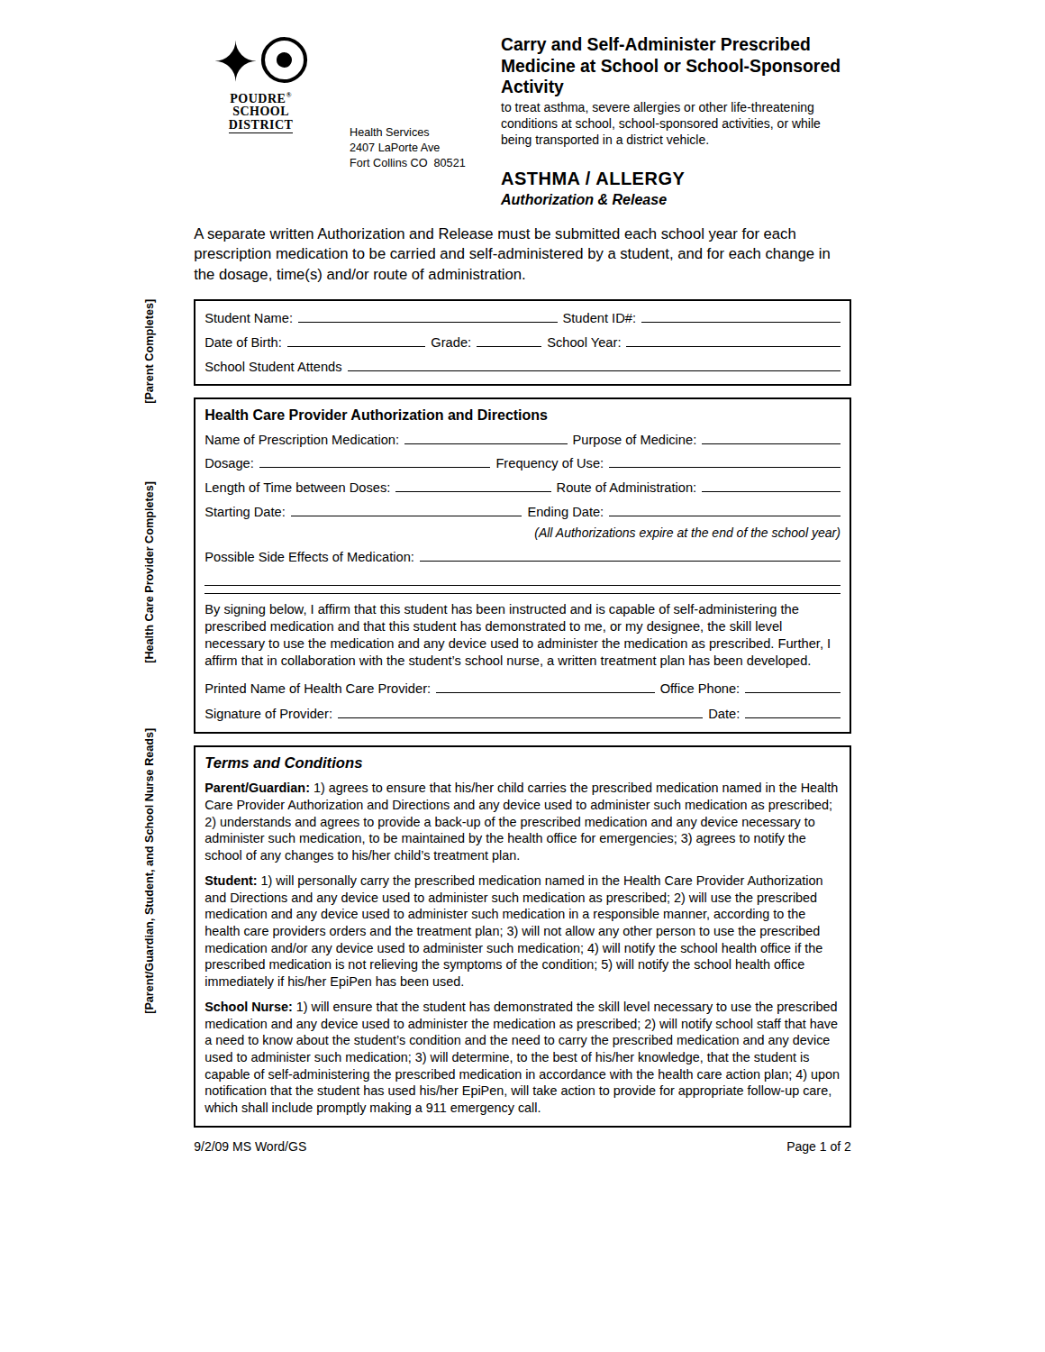[Parent Completes]
[Health Care Provider Completes]
[Parent/Guardian, Student, and School Nurse Reads]
✦⦿
POUDRE®
SCHOOL
DISTRICT
Health Services
2407 LaPorte Ave
Fort Collins CO 80521
Carry and Self-Administer Prescribed Medicine at School or School-Sponsored Activity
to treat asthma, severe allergies or other life-threatening conditions at school, school-sponsored activities, or while being transported in a district vehicle.
ASTHMA / ALLERGY
Authorization & Release
A separate written Authorization and Release must be submitted each school year for each prescription medication to be carried and self-administered by a student, and for each change in the dosage, time(s) and/or route of administration.
Student Name: Student ID#:
Date of Birth: Grade: School Year:
School Student Attends
Health Care Provider Authorization and Directions
Name of Prescription Medication: Purpose of Medicine:
Dosage: Frequency of Use:
Length of Time between Doses: Route of Administration:
Starting Date: Ending Date:
(All Authorizations expire at the end of the school year)
Possible Side Effects of Medication:
By signing below, I affirm that this student has been instructed and is capable of self-administering the prescribed medication and that this student has demonstrated to me, or my designee, the skill level necessary to use the medication and any device used to administer the medication as prescribed. Further, I affirm that in collaboration with the student’s school nurse, a written treatment plan has been developed.
Printed Name of Health Care Provider: Office Phone:
Signature of Provider: Date:
Terms and Conditions
Parent/Guardian: 1) agrees to ensure that his/her child carries the prescribed medication named in the Health Care Provider Authorization and Directions and any device used to administer such medication as prescribed; 2) understands and agrees to provide a back-up of the prescribed medication and any device necessary to administer such medication, to be maintained by the health office for emergencies; 3) agrees to notify the school of any changes to his/her child’s treatment plan.
Student: 1) will personally carry the prescribed medication named in the Health Care Provider Authorization and Directions and any device used to administer such medication as prescribed; 2) will use the prescribed medication and any device used to administer such medication in a responsible manner, according to the health care providers orders and the treatment plan; 3) will not allow any other person to use the prescribed medication and/or any device used to administer such medication; 4) will notify the school health office if the prescribed medication is not relieving the symptoms of the condition; 5) will notify the school health office immediately if his/her EpiPen has been used.
School Nurse: 1) will ensure that the student has demonstrated the skill level necessary to use the prescribed medication and any device used to administer the medication as prescribed; 2) will notify school staff that have a need to know about the student’s condition and the need to carry the prescribed medication and any device used to administer such medication; 3) will determine, to the best of his/her knowledge, that the student is capable of self-administering the prescribed medication in accordance with the health care action plan; 4) upon notification that the student has used his/her EpiPen, will take action to provide for appropriate follow-up care, which shall include promptly making a 911 emergency call.
9/2/09 MS Word/GS Page 1 of 2